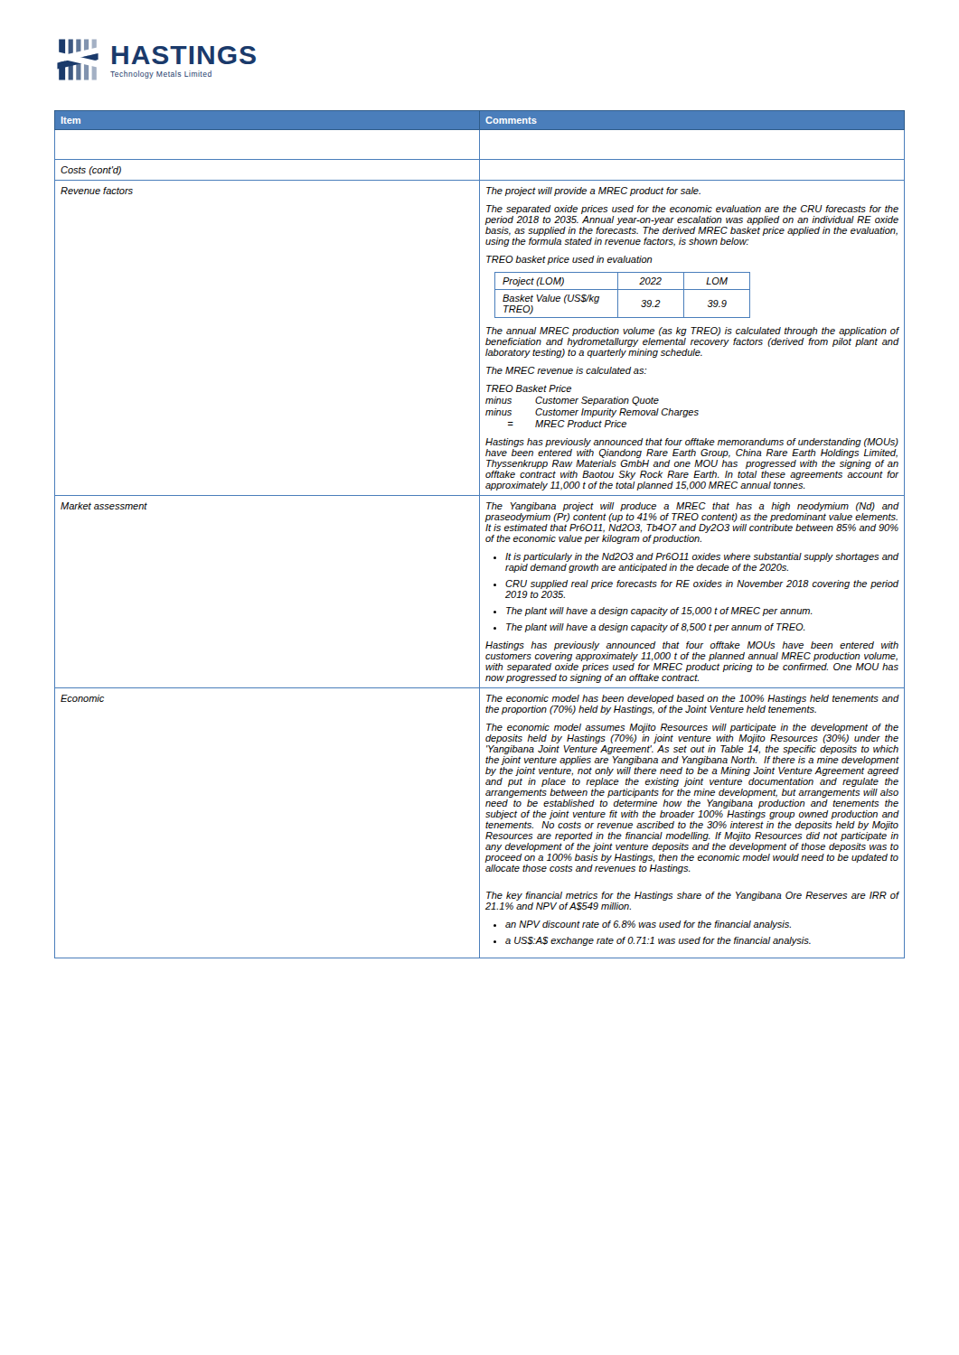HASTINGS
Technology Metals Limited
| Item | Comments |
| --- | --- |
| Costs (cont'd) | |
| Revenue factors | The project will provide a MREC product for sale. The separated oxide prices used for the economic evaluation are the CRU forecasts for the period 2018 to 2035. Annual year-on-year escalation was applied on an individual RE oxide basis, as supplied in the forecasts. The derived MREC basket price applied in the evaluation, using the formula stated in revenue factors, is shown below: TREO basket price used in evaluation / Project (LOM) / 2022 / LOM / / Basket Value (US$/kg TREO) / 39.2 / 39.9 / The annual MREC production volume (as kg TREO) is calculated through the application of beneficiation and hydrometallurgy elemental recovery factors (derived from pilot plant and laboratory testing) to a quarterly mining schedule. The MREC revenue is calculated as: TREO Basket Price minus Customer Separation Quote minus Customer Impurity Removal Charges = MREC Product Price Hastings has previously announced that four offtake memorandums of understanding (MOUs) have been entered with Qiandong Rare Earth Group, China Rare Earth Holdings Limited, Thyssenkrupp Raw Materials GmbH and one MOU has progressed with the signing of an offtake contract with Baotou Sky Rock Rare Earth. In total these agreements account for approximately 11,000 t of the total planned 15,000 MREC annual tonnes. |
| Market assessment | The Yangibana project will produce a MREC that has a high neodymium (Nd) and praseodymium (Pr) content (up to 41% of TREO content) as the predominant value elements. It is estimated that Pr6O11, Nd2O3, Tb4O7 and Dy2O3 will contribute between 85% and 90% of the economic value per kilogram of production. It is particularly in the Nd2O3 and Pr6O11 oxides where substantial supply shortages and rapid demand growth are anticipated in the decade of the 2020s. CRU supplied real price forecasts for RE oxides in November 2018 covering the period 2019 to 2035. The plant will have a design capacity of 15,000 t of MREC per annum. The plant will have a design capacity of 8,500 t per annum of TREO. Hastings has previously announced that four offtake MOUs have been entered with customers covering approximately 11,000 t of the planned annual MREC production volume, with separated oxide prices used for MREC product pricing to be confirmed. One MOU has now progressed to signing of an offtake contract. |
| Economic | The economic model has been developed based on the 100% Hastings held tenements and the proportion (70%) held by Hastings, of the Joint Venture held tenements. The economic model assumes Mojito Resources will participate in the development of the deposits held by Hastings (70%) in joint venture with Mojito Resources (30%) under the 'Yangibana Joint Venture Agreement'. As set out in Table 14, the specific deposits to which the joint venture applies are Yangibana and Yangibana North. If there is a mine development by the joint venture, not only will there need to be a Mining Joint Venture Agreement agreed and put in place to replace the existing joint venture documentation and regulate the arrangements between the participants for the mine development, but arrangements will also need to be established to determine how the Yangibana production and tenements the subject of the joint venture fit with the broader 100% Hastings group owned production and tenements. No costs or revenue ascribed to the 30% interest in the deposits held by Mojito Resources are reported in the financial modelling. If Mojito Resources did not participate in any development of the joint venture deposits and the development of those deposits was to proceed on a 100% basis by Hastings, then the economic model would need to be updated to allocate those costs and revenues to Hastings. The key financial metrics for the Hastings share of the Yangibana Ore Reserves are IRR of 21.1% and NPV of A$549 million. an NPV discount rate of 6.8% was used for the financial analysis. a US$:A$ exchange rate of 0.71:1 was used for the financial analysis. |